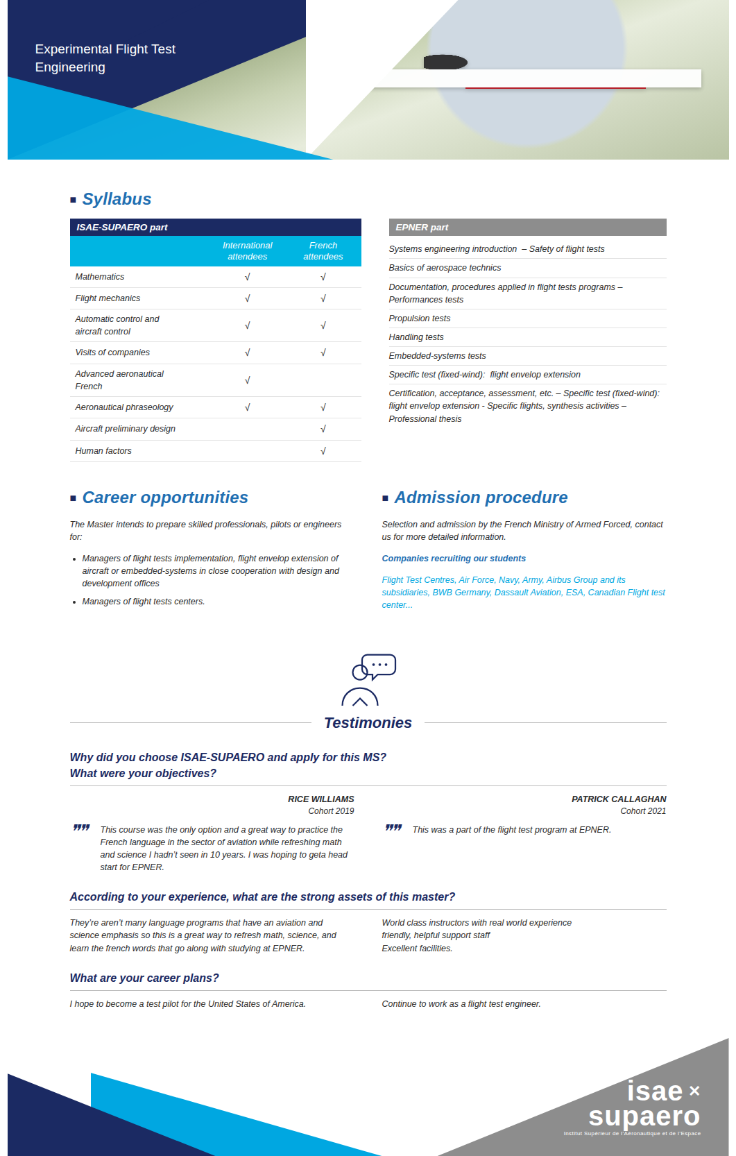Experimental Flight Test
Engineering
Syllabus
ISAE-SUPAERO part
| | International attendees | French attendees |
| --- | --- | --- |
| Mathematics | √ | √ |
| Flight mechanics | √ | √ |
| Automatic control and aircraft control | √ | √ |
| Visits of companies | √ | √ |
| Advanced aeronautical French | √ | |
| Aeronautical phraseology | √ | √ |
| Aircraft preliminary design | | √ |
| Human factors | | √ |
EPNER part
Systems engineering introduction – Safety of flight tests
Basics of aerospace technics
Documentation, procedures applied in flight tests programs – Performances tests
Propulsion tests
Handling tests
Embedded-systems tests
Specific test (fixed-wind): flight envelop extension
Certification, acceptance, assessment, etc. – Specific test (fixed-wind): flight envelop extension - Specific flights, synthesis activities – Professional thesis
Career opportunities
The Master intends to prepare skilled professionals, pilots or engineers for:
Managers of flight tests implementation, flight envelop extension of aircraft or embedded-systems in close cooperation with design and development offices
Managers of flight tests centers.
Admission procedure
Selection and admission by the French Ministry of Armed Forced, contact us for more detailed information.
Companies recruiting our students
Flight Test Centres, Air Force, Navy, Army, Airbus Group and its subsidiaries, BWB Germany, Dassault Aviation, ESA, Canadian Flight test center...
Testimonies
Why did you choose ISAE-SUPAERO and apply for this MS?
What were your objectives?
RICE WILLIAMS
Cohort 2019
❞❞This course was the only option and a great way to practice the French language in the sector of aviation while refreshing math and science I hadn’t seen in 10 years. I was hoping to geta head start for EPNER.
PATRICK CALLAGHAN
Cohort 2021
❞❞This was a part of the flight test program at EPNER.
According to your experience, what are the strong assets of this master?
They’re aren’t many language programs that have an aviation and science emphasis so this is a great way to refresh math, science, and learn the french words that go along with studying at EPNER.
World class instructors with real world experience
friendly, helpful support staff
Excellent facilities.
What are your career plans?
I hope to become a test pilot for the United States of America.
Continue to work as a flight test engineer.
isae✕
supaero
Institut Supérieur de l’Aéronautique et de l’Espace